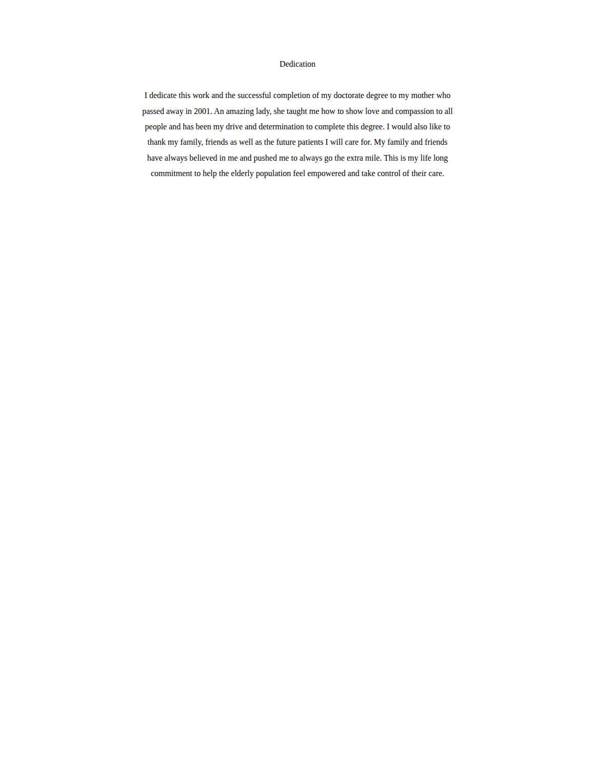Dedication
I dedicate this work and the successful completion of my doctorate degree to my mother who passed away in 2001. An amazing lady, she taught me how to show love and compassion to all people and has been my drive and determination to complete this degree. I would also like to thank my family, friends as well as the future patients I will care for. My family and friends have always believed in me and pushed me to always go the extra mile. This is my life long commitment to help the elderly population feel empowered and take control of their care.